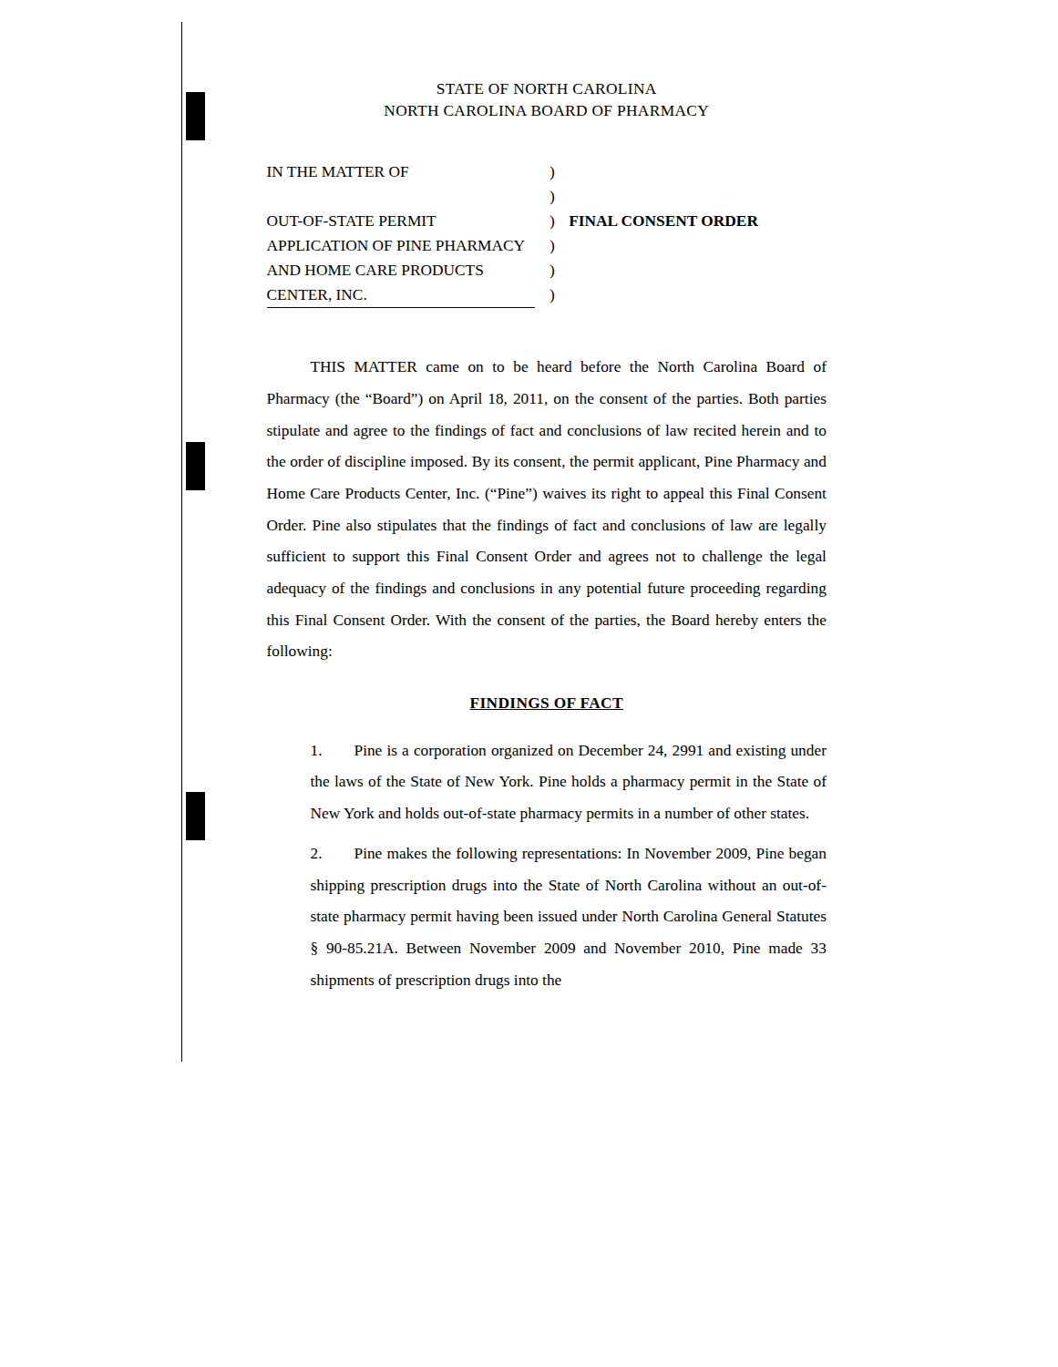STATE OF NORTH CAROLINA
NORTH CAROLINA BOARD OF PHARMACY
| IN THE MATTER OF | ) | |
| | ) | |
| OUT-OF-STATE PERMIT | ) | FINAL CONSENT ORDER |
| APPLICATION OF PINE PHARMACY | ) | |
| AND HOME CARE PRODUCTS | ) | |
| CENTER, INC. | ) | |
THIS MATTER came on to be heard before the North Carolina Board of Pharmacy (the “Board”) on April 18, 2011, on the consent of the parties. Both parties stipulate and agree to the findings of fact and conclusions of law recited herein and to the order of discipline imposed. By its consent, the permit applicant, Pine Pharmacy and Home Care Products Center, Inc. (“Pine”) waives its right to appeal this Final Consent Order. Pine also stipulates that the findings of fact and conclusions of law are legally sufficient to support this Final Consent Order and agrees not to challenge the legal adequacy of the findings and conclusions in any potential future proceeding regarding this Final Consent Order. With the consent of the parties, the Board hereby enters the following:
FINDINGS OF FACT
1. Pine is a corporation organized on December 24, 2991 and existing under the laws of the State of New York. Pine holds a pharmacy permit in the State of New York and holds out-of-state pharmacy permits in a number of other states.
2. Pine makes the following representations: In November 2009, Pine began shipping prescription drugs into the State of North Carolina without an out-of-state pharmacy permit having been issued under North Carolina General Statutes § 90-85.21A. Between November 2009 and November 2010, Pine made 33 shipments of prescription drugs into the